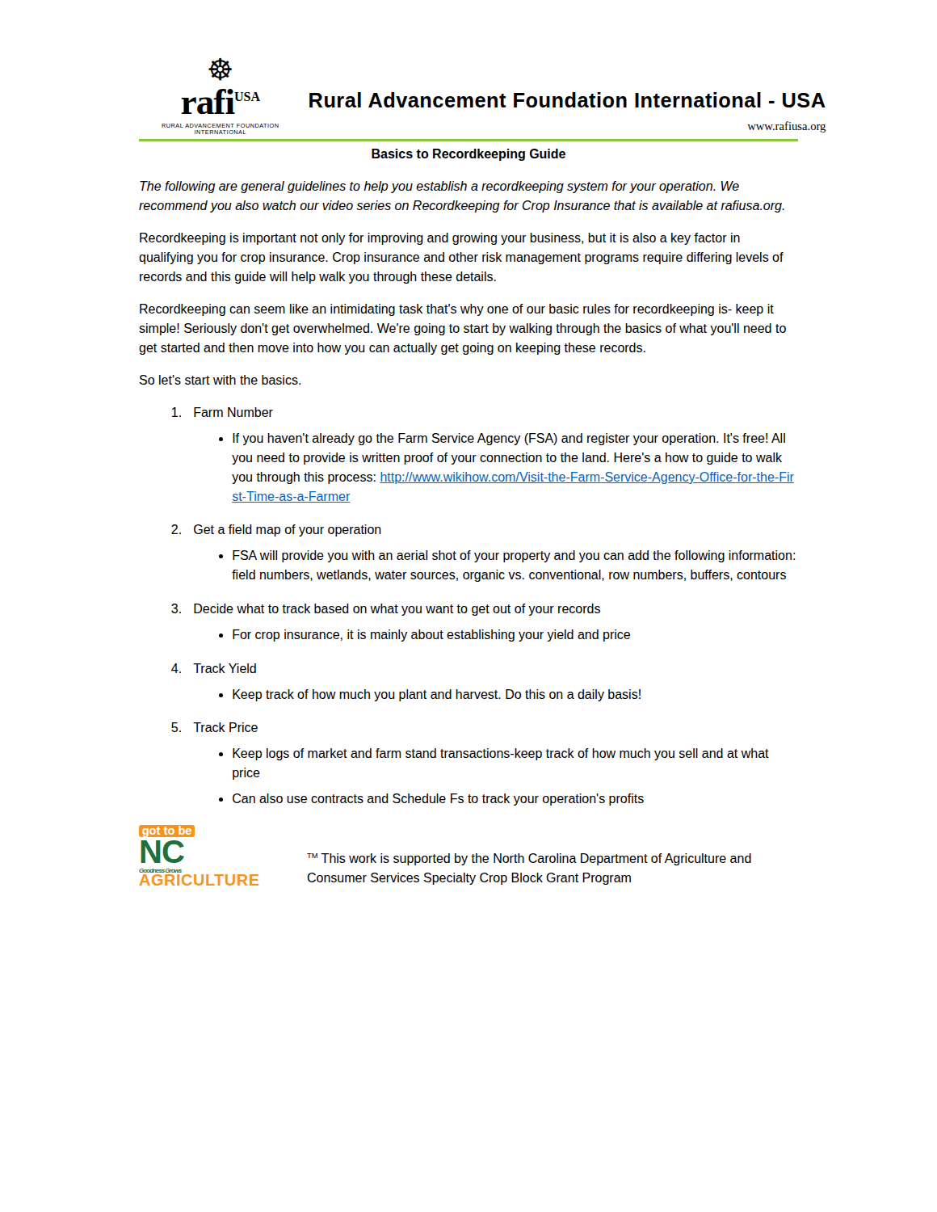☸
rafiUSA
Rural Advancement Foundation International
Rural Advancement Foundation International - USA
www.rafiusa.org
Basics to Recordkeeping Guide
The following are general guidelines to help you establish a recordkeeping system for your operation. We recommend you also watch our video series on Recordkeeping for Crop Insurance that is available at rafiusa.org.
Recordkeeping is important not only for improving and growing your business, but it is also a key factor in qualifying you for crop insurance. Crop insurance and other risk management programs require differing levels of records and this guide will help walk you through these details.
Recordkeeping can seem like an intimidating task that's why one of our basic rules for recordkeeping is- keep it simple! Seriously don't get overwhelmed. We're going to start by walking through the basics of what you'll need to get started and then move into how you can actually get going on keeping these records.
So let's start with the basics.
Farm Number
If you haven't already go the Farm Service Agency (FSA) and register your operation. It's free! All you need to provide is written proof of your connection to the land. Here's a how to guide to walk you through this process: http://www.wikihow.com/Visit-the-Farm-Service-Agency-Office-for-the-First-Time-as-a-Farmer
Get a field map of your operation
FSA will provide you with an aerial shot of your property and you can add the following information: field numbers, wetlands, water sources, organic vs. conventional, row numbers, buffers, contours
Decide what to track based on what you want to get out of your records
For crop insurance, it is mainly about establishing your yield and price
Track Yield
Keep track of how much you plant and harvest. Do this on a daily basis!
Track Price
Keep logs of market and farm stand transactions-keep track of how much you sell and at what price
Can also use contracts and Schedule Fs to track your operation's profits
got to be NC Goodness Grows AGRICULTURE
TM This work is supported by the North Carolina Department of Agriculture and Consumer Services Specialty Crop Block Grant Program